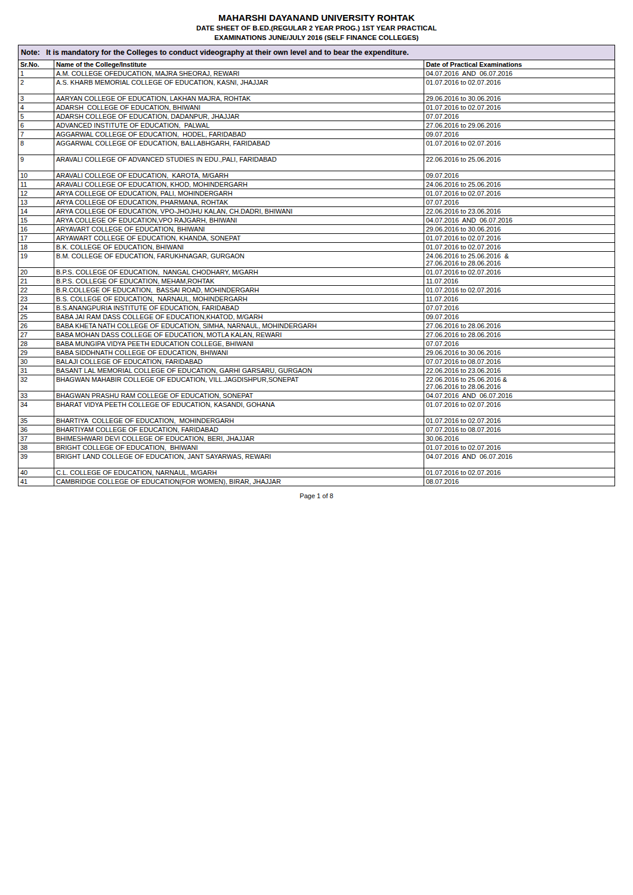MAHARSHI DAYANAND UNIVERSITY ROHTAK
DATE SHEET OF B.ED.(REGULAR 2 YEAR PROG.) 1ST YEAR PRACTICAL
EXAMINATIONS JUNE/JULY 2016 (SELF FINANCE COLLEGES)
| Note: It is mandatory for the Colleges to conduct videography at their own level and to bear the expenditure. |
| Sr.No. | Name of the College/Institute | Date of Practical Examinations |
| 1 | A.M. COLLEGE OFEDUCATION, MAJRA SHEORAJ, REWARI | 04.07.2016 AND 06.07.2016 |
| 2 | A.S. KHARB MEMORIAL COLLEGE OF EDUCATION, KASNI, JHAJJAR | 01.07.2016 to 02.07.2016 |
| 3 | AARYAN COLLEGE OF EDUCATION, LAKHAN MAJRA, ROHTAK | 29.06.2016 to 30.06.2016 |
| 4 | ADARSH COLLEGE OF EDUCATION, BHIWANI | 01.07.2016 to 02.07.2016 |
| 5 | ADARSH COLLEGE OF EDUCATION, DADANPUR, JHAJJAR | 07.07.2016 |
| 6 | ADVANCED INSTITUTE OF EDUCATION, PALWAL | 27.06.2016 to 29.06.2016 |
| 7 | AGGARWAL COLLEGE OF EDUCATION, HODEL, FARIDABAD | 09.07.2016 |
| 8 | AGGARWAL COLLEGE OF EDUCATION, BALLABHGARH, FARIDABAD | 01.07.2016 to 02.07.2016 |
| 9 | ARAVALI COLLEGE OF ADVANCED STUDIES IN EDU.,PALI, FARIDABAD | 22.06.2016 to 25.06.2016 |
| 10 | ARAVALI COLLEGE OF EDUCATION, KAROTA, M/GARH | 09.07.2016 |
| 11 | ARAVALI COLLEGE OF EDUCATION, KHOD, MOHINDERGARH | 24.06.2016 to 25.06.2016 |
| 12 | ARYA COLLEGE OF EDUCATION, PALI, MOHINDERGARH | 01.07.2016 to 02.07.2016 |
| 13 | ARYA COLLEGE OF EDUCATION, PHARMANA, ROHTAK | 07.07.2016 |
| 14 | ARYA COLLEGE OF EDUCATION, VPO-JHOJHU KALAN, CH.DADRI, BHIWANI | 22.06.2016 to 23.06.2016 |
| 15 | ARYA COLLEGE OF EDUCATION,VPO RAJGARH, BHIWANI | 04.07.2016 AND 06.07.2016 |
| 16 | ARYAVART COLLEGE OF EDUCATION, BHIWANI | 29.06.2016 to 30.06.2016 |
| 17 | ARYAWART COLLEGE OF EDUCATION, KHANDA, SONEPAT | 01.07.2016 to 02.07.2016 |
| 18 | B.K. COLLEGE OF EDUCATION, BHIWANI | 01.07.2016 to 02.07.2016 |
| 19 | B.M. COLLEGE OF EDUCATION, FARUKHNAGAR, GURGAON | 24.06.2016 to 25.06.2016 & 27.06.2016 to 28.06.2016 |
| 20 | B.P.S. COLLEGE OF EDUCATION, NANGAL CHODHARY, M/GARH | 01.07.2016 to 02.07.2016 |
| 21 | B.P.S. COLLEGE OF EDUCATION, MEHAM,ROHTAK | 11.07.2016 |
| 22 | B.R.COLLEGE OF EDUCATION, BASSAI ROAD, MOHINDERGARH | 01.07.2016 to 02.07.2016 |
| 23 | B.S. COLLEGE OF EDUCATION, NARNAUL, MOHINDERGARH | 11.07.2016 |
| 24 | B.S.ANANGPURIA INSTITUTE OF EDUCATION, FARIDABAD | 07.07.2016 |
| 25 | BABA JAI RAM DASS COLLEGE OF EDUCATION,KHATOD, M/GARH | 09.07.2016 |
| 26 | BABA KHETA NATH COLLEGE OF EDUCATION, SIMHA, NARNAUL, MOHINDERGARH | 27.06.2016 to 28.06.2016 |
| 27 | BABA MOHAN DASS COLLEGE OF EDUCATION, MOTLA KALAN, REWARI | 27.06.2016 to 28.06.2016 |
| 28 | BABA MUNGIPA VIDYA PEETH EDUCATION COLLEGE, BHIWANI | 07.07.2016 |
| 29 | BABA SIDDHNATH COLLEGE OF EDUCATION, BHIWANI | 29.06.2016 to 30.06.2016 |
| 30 | BALAJI COLLEGE OF EDUCATION, FARIDABAD | 07.07.2016 to 08.07.2016 |
| 31 | BASANT LAL MEMORIAL COLLEGE OF EDUCATION, GARHI GARSARU, GURGAON | 22.06.2016 to 23.06.2016 |
| 32 | BHAGWAN MAHABIR COLLEGE OF EDUCATION, VILL.JAGDISHPUR,SONEPAT | 22.06.2016 to 25.06.2016 & 27.06.2016 to 28.06.2016 |
| 33 | BHAGWAN PRASHU RAM COLLEGE OF EDUCATION, SONEPAT | 04.07.2016 AND 06.07.2016 |
| 34 | BHARAT VIDYA PEETH COLLEGE OF EDUCATION, KASANDI, GOHANA | 01.07.2016 to 02.07.2016 |
| 35 | BHARTIYA COLLEGE OF EDUCATION, MOHINDERGARH | 01.07.2016 to 02.07.2016 |
| 36 | BHARTIYAM COLLEGE OF EDUCATION, FARIDABAD | 07.07.2016 to 08.07.2016 |
| 37 | BHIMESHWARI DEVI COLLEGE OF EDUCATION, BERI, JHAJJAR | 30.06.2016 |
| 38 | BRIGHT COLLEGE OF EDUCATION, BHIWANI | 01.07.2016 to 02.07.2016 |
| 39 | BRIGHT LAND COLLEGE OF EDUCATION, JANT SAYARWAS, REWARI | 04.07.2016 AND 06.07.2016 |
| 40 | C.L. COLLEGE OF EDUCATION, NARNAUL, M/GARH | 01.07.2016 to 02.07.2016 |
| 41 | CAMBRIDGE COLLEGE OF EDUCATION(FOR WOMEN), BIRAR, JHAJJAR | 08.07.2016 |
Page 1 of 8